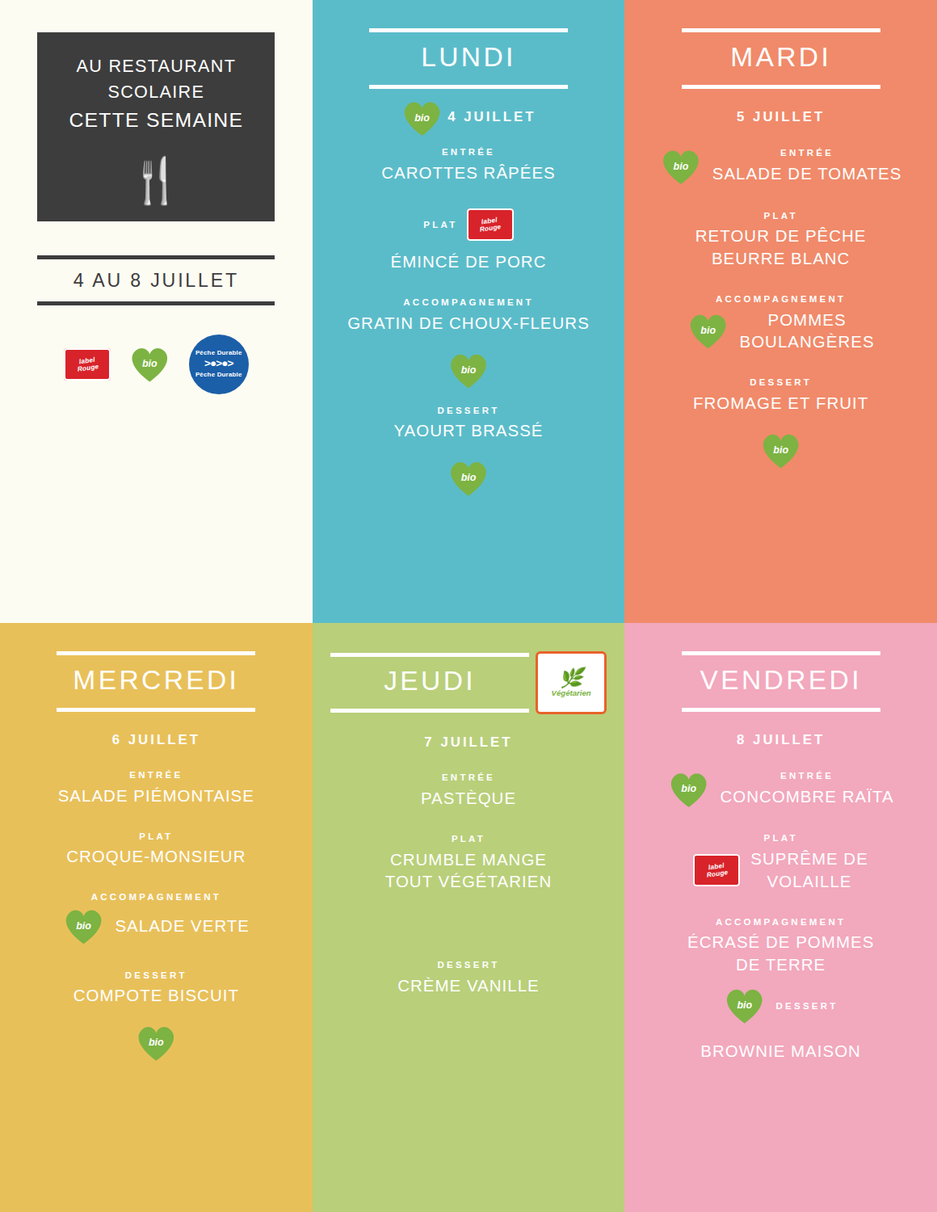Au restaurant
scolaire Cette semaine
🍴
4 au 8 juillet
label
Rouge bio Pêche Durable >●>●> Pêche Durable
Lundi
bio
4 juillet
Entrée Carottes râpées
Plat label
Rouge
Émincé de porc
Accompagnement Gratin de choux-fleurs
bio
Dessert Yaourt brassé
bio
Mardi
5 juillet
bio
Entrée Salade de tomates
Plat Retour de pêche
beurre blanc
Accompagnement
bio Pommes
boulangères
Dessert Fromage et fruit
bio
Mercredi
6 juillet
Entrée Salade piémontaise
Plat Croque-monsieur
Accompagnement
bio Salade verte
Dessert Compote biscuit
bio
Jeudi
🌿 Végétarien
7 juillet
Entrée Pastèque
Plat Crumble mange
tout végétarien
Dessert Crème vanille
Vendredi
8 juillet
bio
Entrée Concombre raïta
Plat
label
Rouge Suprême de
volaille
Accompagnement Écrasé de pommes
de terre
bio Dessert
Brownie maison